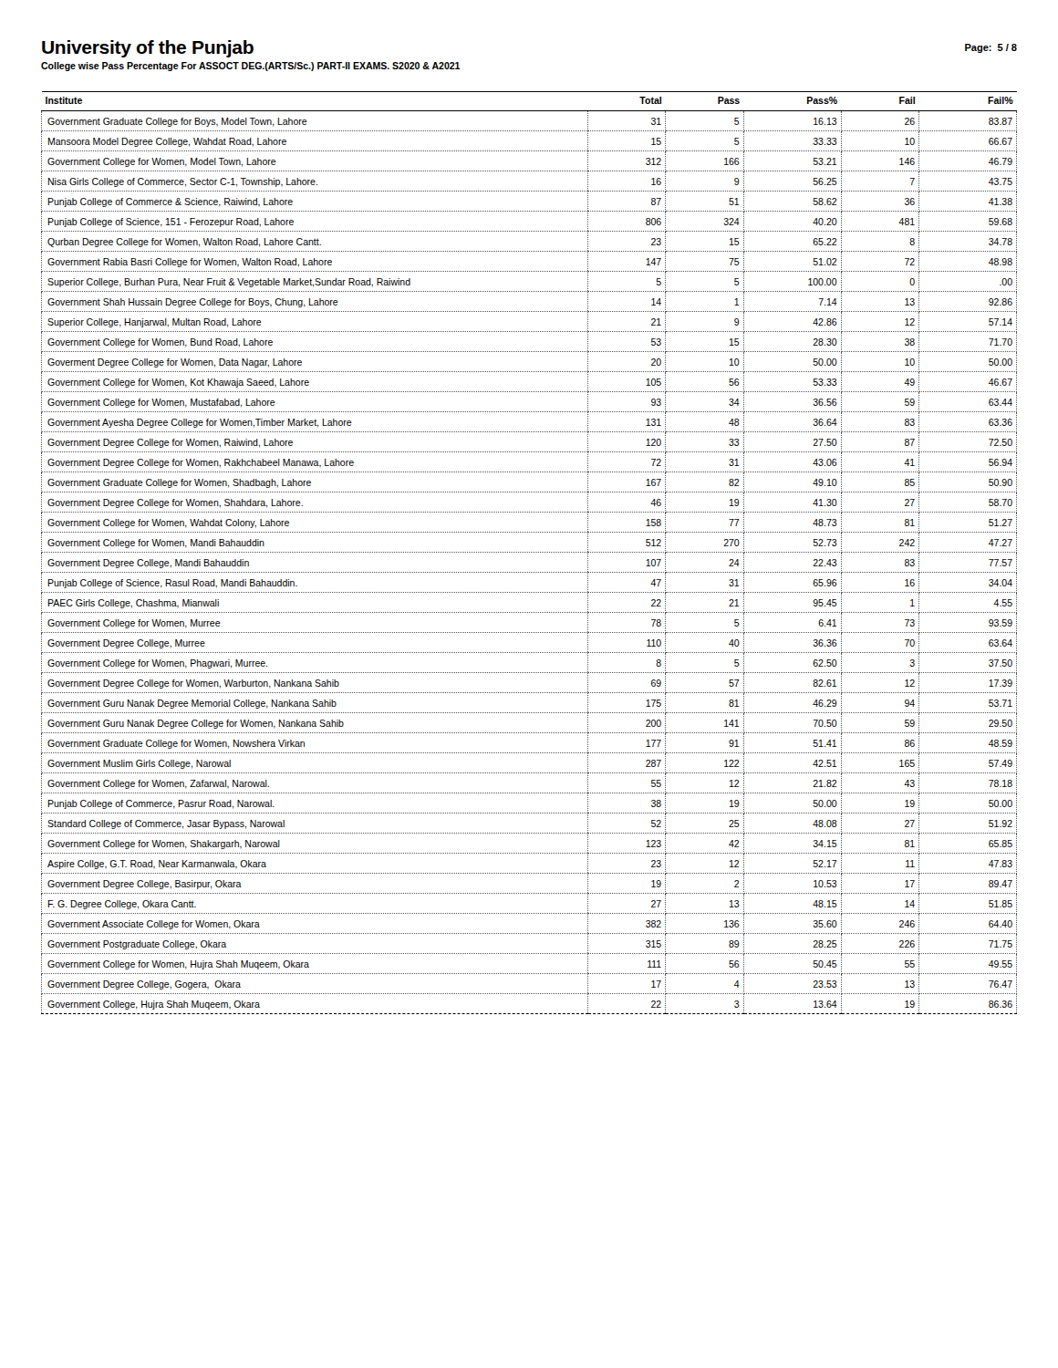Page: 5 / 8
University of the Punjab
College wise Pass Percentage For ASSOCT DEG.(ARTS/Sc.) PART-II EXAMS. S2020 & A2021
| Institute | Total | Pass | Pass% | Fail | Fail% |
| --- | --- | --- | --- | --- | --- |
| Government Graduate College for Boys, Model Town, Lahore | 31 | 5 | 16.13 | 26 | 83.87 |
| Mansoora Model Degree College, Wahdat Road, Lahore | 15 | 5 | 33.33 | 10 | 66.67 |
| Government College for Women, Model Town, Lahore | 312 | 166 | 53.21 | 146 | 46.79 |
| Nisa Girls College of Commerce, Sector C-1, Township, Lahore. | 16 | 9 | 56.25 | 7 | 43.75 |
| Punjab College of Commerce & Science, Raiwind, Lahore | 87 | 51 | 58.62 | 36 | 41.38 |
| Punjab College of Science, 151 - Ferozepur Road, Lahore | 806 | 324 | 40.20 | 481 | 59.68 |
| Qurban Degree College for Women, Walton Road, Lahore Cantt. | 23 | 15 | 65.22 | 8 | 34.78 |
| Government Rabia Basri College for Women, Walton Road, Lahore | 147 | 75 | 51.02 | 72 | 48.98 |
| Superior College, Burhan Pura, Near Fruit & Vegetable Market,Sundar Road, Raiwind | 5 | 5 | 100.00 | 0 | .00 |
| Government Shah Hussain Degree College for Boys, Chung, Lahore | 14 | 1 | 7.14 | 13 | 92.86 |
| Superior College, Hanjarwal, Multan Road, Lahore | 21 | 9 | 42.86 | 12 | 57.14 |
| Government College for Women, Bund Road, Lahore | 53 | 15 | 28.30 | 38 | 71.70 |
| Goverment Degree College for Women, Data Nagar, Lahore | 20 | 10 | 50.00 | 10 | 50.00 |
| Government College for Women, Kot Khawaja Saeed, Lahore | 105 | 56 | 53.33 | 49 | 46.67 |
| Government College for Women, Mustafabad, Lahore | 93 | 34 | 36.56 | 59 | 63.44 |
| Government Ayesha Degree College for Women,Timber Market, Lahore | 131 | 48 | 36.64 | 83 | 63.36 |
| Government Degree College for Women, Raiwind, Lahore | 120 | 33 | 27.50 | 87 | 72.50 |
| Government Degree College for Women, Rakhchabeel Manawa, Lahore | 72 | 31 | 43.06 | 41 | 56.94 |
| Government Graduate College for Women, Shadbagh, Lahore | 167 | 82 | 49.10 | 85 | 50.90 |
| Government Degree College for Women, Shahdara, Lahore. | 46 | 19 | 41.30 | 27 | 58.70 |
| Government College for Women, Wahdat Colony, Lahore | 158 | 77 | 48.73 | 81 | 51.27 |
| Government College for Women, Mandi Bahauddin | 512 | 270 | 52.73 | 242 | 47.27 |
| Government Degree College, Mandi Bahauddin | 107 | 24 | 22.43 | 83 | 77.57 |
| Punjab College of Science, Rasul Road, Mandi Bahauddin. | 47 | 31 | 65.96 | 16 | 34.04 |
| PAEC Girls College, Chashma, Mianwali | 22 | 21 | 95.45 | 1 | 4.55 |
| Government College for Women, Murree | 78 | 5 | 6.41 | 73 | 93.59 |
| Government Degree College, Murree | 110 | 40 | 36.36 | 70 | 63.64 |
| Government College for Women, Phagwari, Murree. | 8 | 5 | 62.50 | 3 | 37.50 |
| Government Degree College for Women, Warburton, Nankana Sahib | 69 | 57 | 82.61 | 12 | 17.39 |
| Government Guru Nanak Degree Memorial College, Nankana Sahib | 175 | 81 | 46.29 | 94 | 53.71 |
| Government Guru Nanak Degree College for Women, Nankana Sahib | 200 | 141 | 70.50 | 59 | 29.50 |
| Government Graduate College for Women, Nowshera Virkan | 177 | 91 | 51.41 | 86 | 48.59 |
| Government Muslim Girls College, Narowal | 287 | 122 | 42.51 | 165 | 57.49 |
| Government College for Women, Zafarwal, Narowal. | 55 | 12 | 21.82 | 43 | 78.18 |
| Punjab College of Commerce, Pasrur Road, Narowal. | 38 | 19 | 50.00 | 19 | 50.00 |
| Standard College of Commerce, Jasar Bypass, Narowal | 52 | 25 | 48.08 | 27 | 51.92 |
| Government College for Women, Shakargarh, Narowal | 123 | 42 | 34.15 | 81 | 65.85 |
| Aspire Collge, G.T. Road, Near Karmanwala, Okara | 23 | 12 | 52.17 | 11 | 47.83 |
| Government Degree College, Basirpur, Okara | 19 | 2 | 10.53 | 17 | 89.47 |
| F. G. Degree College, Okara Cantt. | 27 | 13 | 48.15 | 14 | 51.85 |
| Government Associate College for Women, Okara | 382 | 136 | 35.60 | 246 | 64.40 |
| Government Postgraduate College, Okara | 315 | 89 | 28.25 | 226 | 71.75 |
| Government College for Women, Hujra Shah Muqeem, Okara | 111 | 56 | 50.45 | 55 | 49.55 |
| Government Degree College, Gogera, Okara | 17 | 4 | 23.53 | 13 | 76.47 |
| Government College, Hujra Shah Muqeem, Okara | 22 | 3 | 13.64 | 19 | 86.36 |